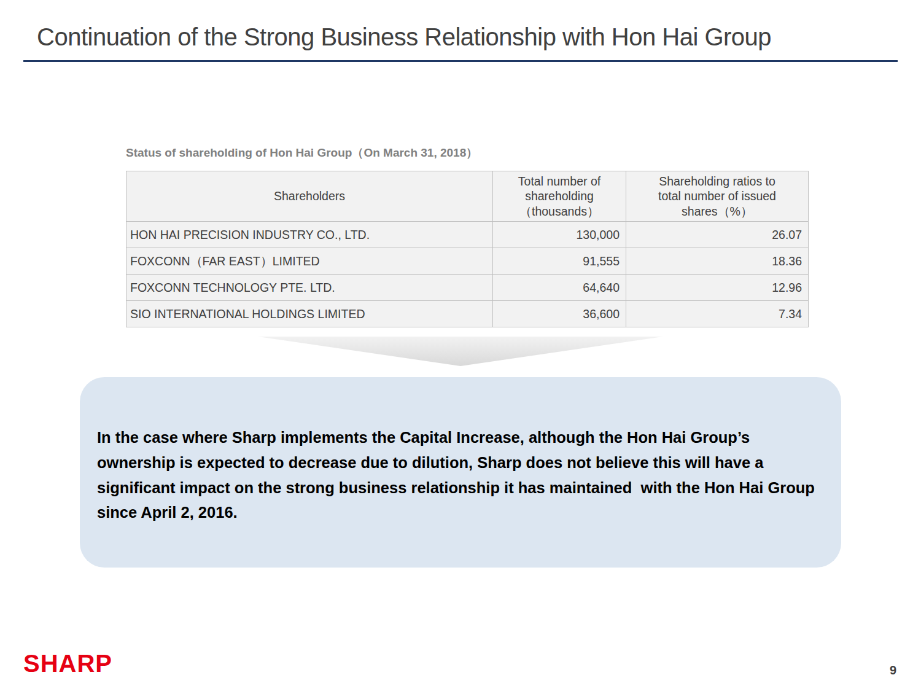Continuation of the Strong Business Relationship with Hon Hai Group
Status of shareholding of Hon Hai Group（On March 31, 2018）
| Shareholders | Total number of shareholding （thousands） | Shareholding ratios to total number of issued shares（%） |
| --- | --- | --- |
| HON HAI PRECISION INDUSTRY CO., LTD. | 130,000 | 26.07 |
| FOXCONN（FAR EAST）LIMITED | 91,555 | 18.36 |
| FOXCONN TECHNOLOGY PTE. LTD. | 64,640 | 12.96 |
| SIO INTERNATIONAL HOLDINGS LIMITED | 36,600 | 7.34 |
In the case where Sharp implements the Capital Increase, although the Hon Hai Group’s ownership is expected to decrease due to dilution, Sharp does not believe this will have a significant impact on the strong business relationship it has maintained with the Hon Hai Group since April 2, 2016.
SHARP
9